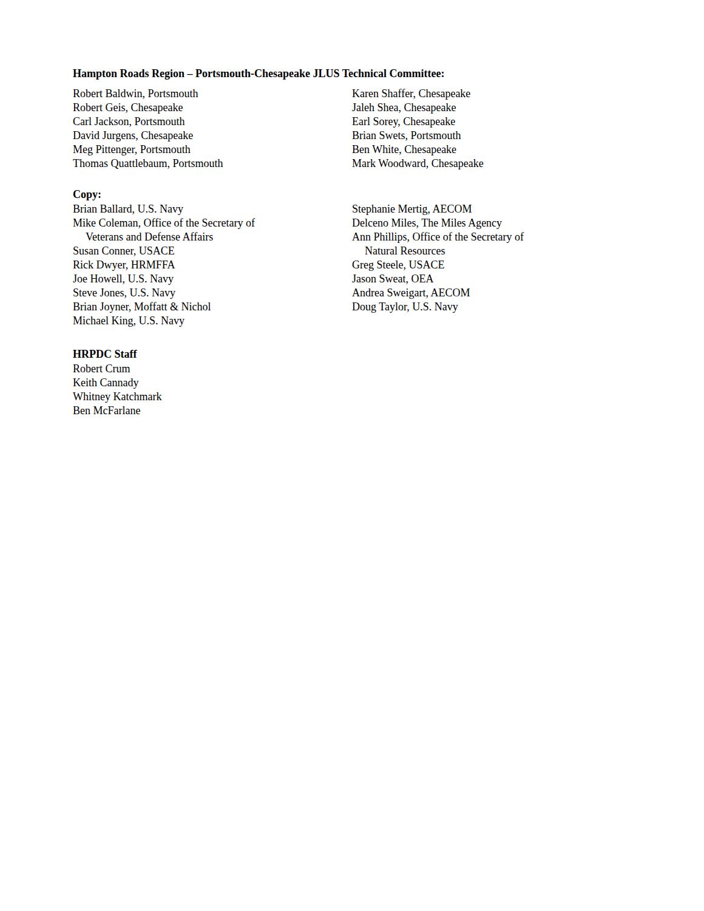Hampton Roads Region – Portsmouth-Chesapeake JLUS Technical Committee:
Robert Baldwin, Portsmouth
Robert Geis, Chesapeake
Carl Jackson, Portsmouth
David Jurgens, Chesapeake
Meg Pittenger, Portsmouth
Thomas Quattlebaum, Portsmouth
Karen Shaffer, Chesapeake
Jaleh Shea, Chesapeake
Earl Sorey, Chesapeake
Brian Swets, Portsmouth
Ben White, Chesapeake
Mark Woodward, Chesapeake
Copy:
Brian Ballard, U.S. Navy
Mike Coleman, Office of the Secretary ofVeterans and Defense Affairs
Susan Conner, USACE
Rick Dwyer, HRMFFA
Joe Howell, U.S. Navy
Steve Jones, U.S. Navy
Brian Joyner, Moffatt & Nichol
Michael King, U.S. Navy
Stephanie Mertig, AECOM
Delceno Miles, The Miles Agency
Ann Phillips, Office of the Secretary ofNatural Resources
Greg Steele, USACE
Jason Sweat, OEA
Andrea Sweigart, AECOM
Doug Taylor, U.S. Navy
HRPDC Staff
Robert Crum
Keith Cannady
Whitney Katchmark
Ben McFarlane